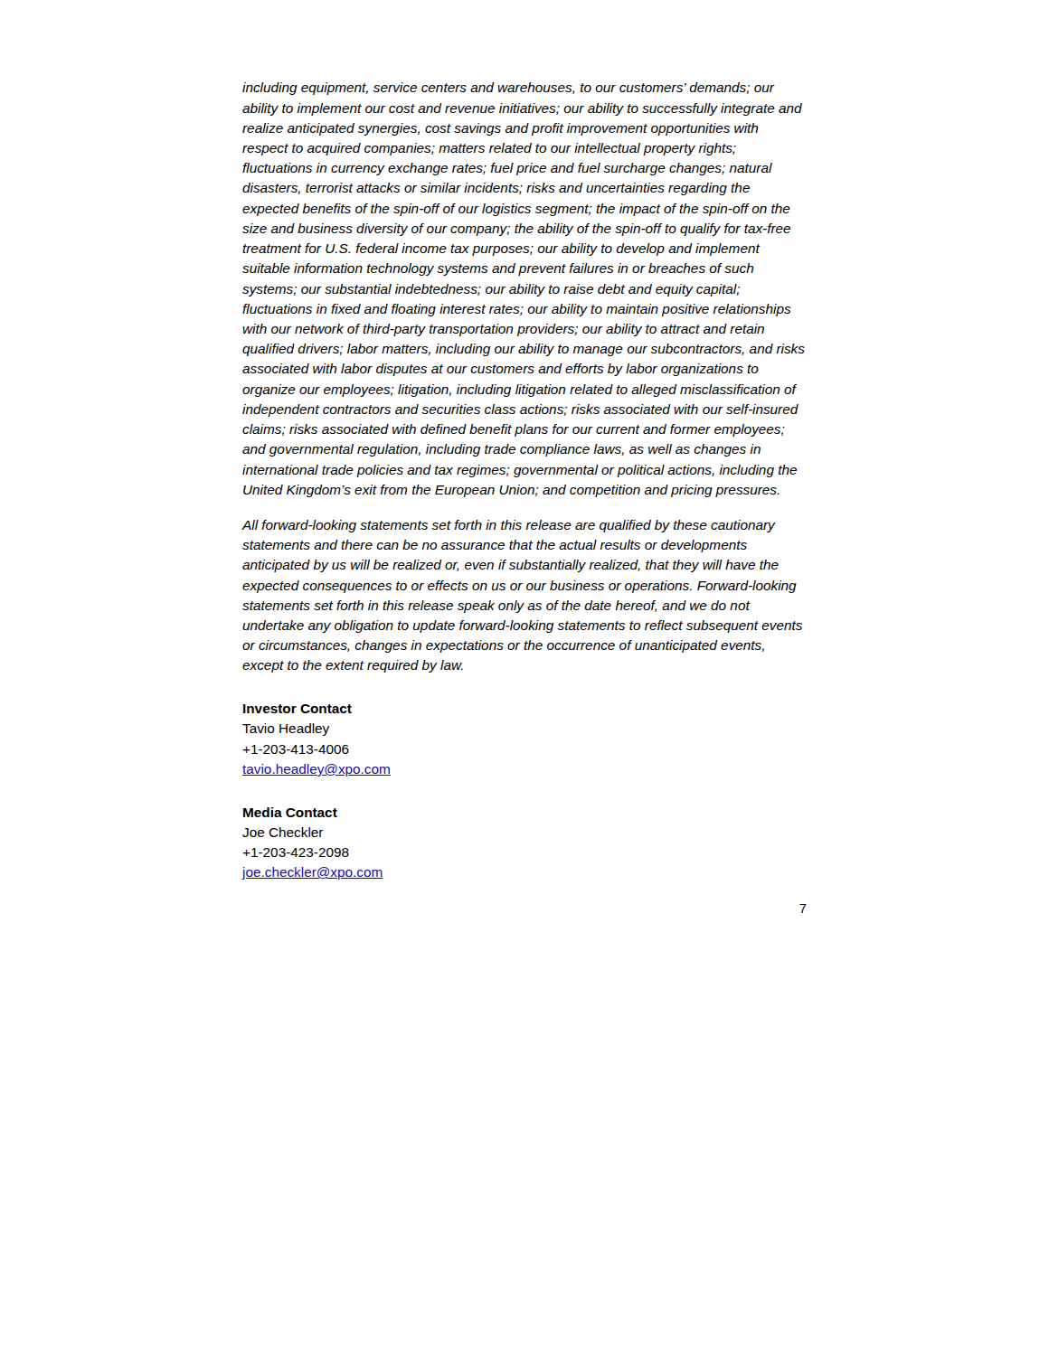including equipment, service centers and warehouses, to our customers’ demands; our ability to implement our cost and revenue initiatives; our ability to successfully integrate and realize anticipated synergies, cost savings and profit improvement opportunities with respect to acquired companies; matters related to our intellectual property rights; fluctuations in currency exchange rates; fuel price and fuel surcharge changes; natural disasters, terrorist attacks or similar incidents; risks and uncertainties regarding the expected benefits of the spin-off of our logistics segment; the impact of the spin-off on the size and business diversity of our company; the ability of the spin-off to qualify for tax-free treatment for U.S. federal income tax purposes; our ability to develop and implement suitable information technology systems and prevent failures in or breaches of such systems; our substantial indebtedness; our ability to raise debt and equity capital; fluctuations in fixed and floating interest rates; our ability to maintain positive relationships with our network of third-party transportation providers; our ability to attract and retain qualified drivers; labor matters, including our ability to manage our subcontractors, and risks associated with labor disputes at our customers and efforts by labor organizations to organize our employees; litigation, including litigation related to alleged misclassification of independent contractors and securities class actions; risks associated with our self-insured claims; risks associated with defined benefit plans for our current and former employees; and governmental regulation, including trade compliance laws, as well as changes in international trade policies and tax regimes; governmental or political actions, including the United Kingdom’s exit from the European Union; and competition and pricing pressures.
All forward-looking statements set forth in this release are qualified by these cautionary statements and there can be no assurance that the actual results or developments anticipated by us will be realized or, even if substantially realized, that they will have the expected consequences to or effects on us or our business or operations. Forward-looking statements set forth in this release speak only as of the date hereof, and we do not undertake any obligation to update forward-looking statements to reflect subsequent events or circumstances, changes in expectations or the occurrence of unanticipated events, except to the extent required by law.
Investor Contact
Tavio Headley
+1-203-413-4006
tavio.headley@xpo.com
Media Contact
Joe Checkler
+1-203-423-2098
joe.checkler@xpo.com
7